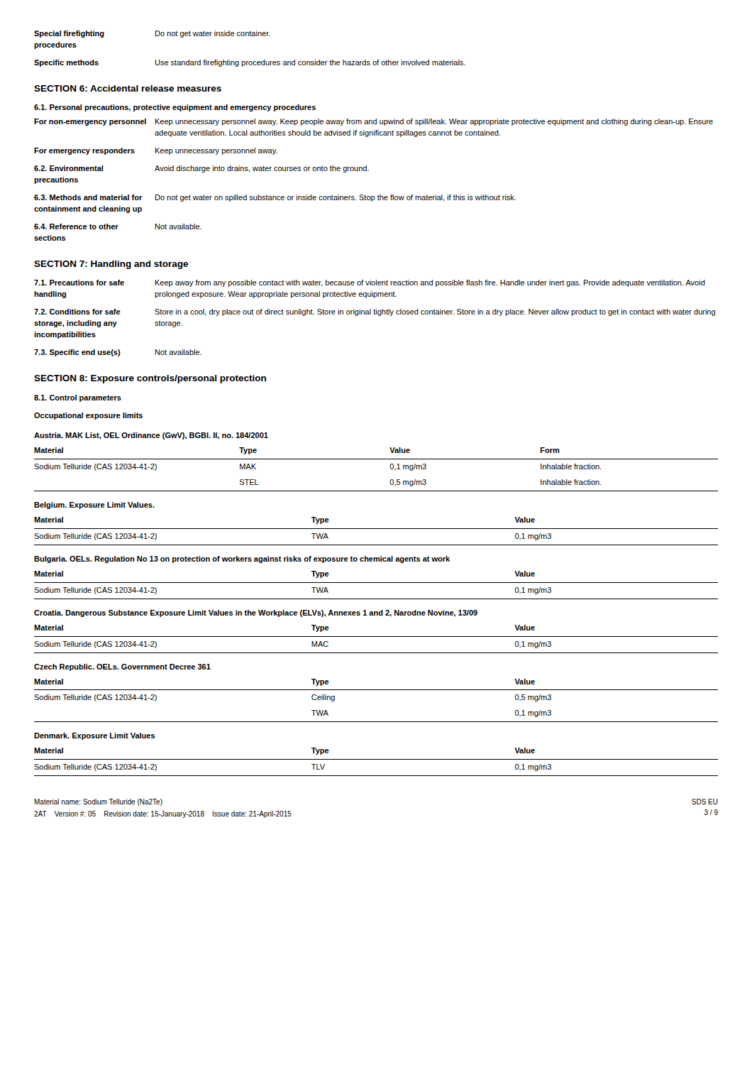Special firefighting procedures
Do not get water inside container.
Specific methods
Use standard firefighting procedures and consider the hazards of other involved materials.
SECTION 6: Accidental release measures
6.1. Personal precautions, protective equipment and emergency procedures
For non-emergency personnel
Keep unnecessary personnel away. Keep people away from and upwind of spill/leak. Wear appropriate protective equipment and clothing during clean-up. Ensure adequate ventilation. Local authorities should be advised if significant spillages cannot be contained.
For emergency responders
Keep unnecessary personnel away.
6.2. Environmental precautions
Avoid discharge into drains, water courses or onto the ground.
6.3. Methods and material for containment and cleaning up
Do not get water on spilled substance or inside containers. Stop the flow of material, if this is without risk.
6.4. Reference to other sections
Not available.
SECTION 7: Handling and storage
7.1. Precautions for safe handling
Keep away from any possible contact with water, because of violent reaction and possible flash fire. Handle under inert gas. Provide adequate ventilation. Avoid prolonged exposure. Wear appropriate personal protective equipment.
7.2. Conditions for safe storage, including any incompatibilities
Store in a cool, dry place out of direct sunlight. Store in original tightly closed container. Store in a dry place. Never allow product to get in contact with water during storage.
7.3. Specific end use(s)
Not available.
SECTION 8: Exposure controls/personal protection
8.1. Control parameters
Occupational exposure limits
Austria. MAK List, OEL Ordinance (GwV), BGBl. II, no. 184/2001
| Material | Type | Value | Form |
| --- | --- | --- | --- |
| Sodium Telluride (CAS 12034-41-2) | MAK | 0,1 mg/m3 | Inhalable fraction. |
| | STEL | 0,5 mg/m3 | Inhalable fraction. |
Belgium. Exposure Limit Values.
| Material | Type | Value |
| --- | --- | --- |
| Sodium Telluride (CAS 12034-41-2) | TWA | 0,1 mg/m3 |
Bulgaria. OELs. Regulation No 13 on protection of workers against risks of exposure to chemical agents at work
| Material | Type | Value |
| --- | --- | --- |
| Sodium Telluride (CAS 12034-41-2) | TWA | 0,1 mg/m3 |
Croatia. Dangerous Substance Exposure Limit Values in the Workplace (ELVs), Annexes 1 and 2, Narodne Novine, 13/09
| Material | Type | Value |
| --- | --- | --- |
| Sodium Telluride (CAS 12034-41-2) | MAC | 0,1 mg/m3 |
Czech Republic. OELs. Government Decree 361
| Material | Type | Value |
| --- | --- | --- |
| Sodium Telluride (CAS 12034-41-2) | Ceiling | 0,5 mg/m3 |
| | TWA | 0,1 mg/m3 |
Denmark. Exposure Limit Values
| Material | Type | Value |
| --- | --- | --- |
| Sodium Telluride (CAS 12034-41-2) | TLV | 0,1 mg/m3 |
Material name: Sodium Telluride (Na2Te)
2AT Version #: 05 Revision date: 15-January-2018 Issue date: 21-April-2015
SDS EU
3 / 9